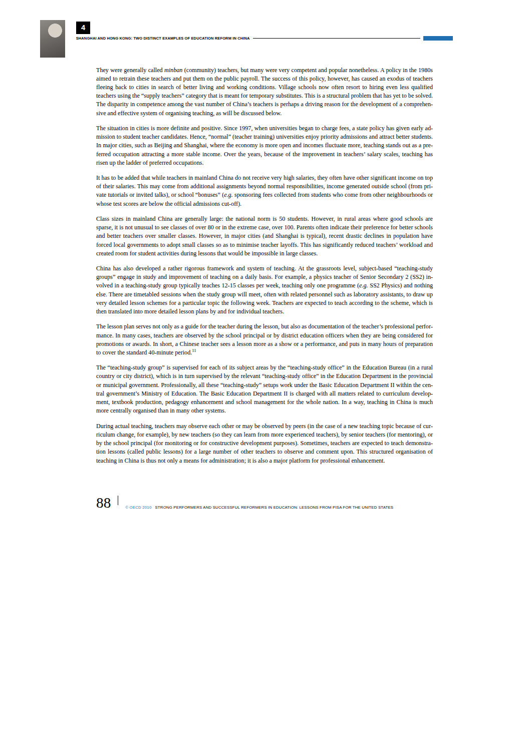4
Shanghai and Hong Kong: Two Distinct Examples of Education Reform in China
They were generally called minban (community) teachers, but many were very competent and popular nonetheless. A policy in the 1980s aimed to retrain these teachers and put them on the public payroll. The success of this policy, however, has caused an exodus of teachers fleeing back to cities in search of better living and working conditions. Village schools now often resort to hiring even less qualified teachers using the “supply teachers” category that is meant for temporary substitutes. This is a structural problem that has yet to be solved. The disparity in competence among the vast number of China’s teachers is perhaps a driving reason for the development of a comprehensive and effective system of organising teaching, as will be discussed below.
The situation in cities is more definite and positive. Since 1997, when universities began to charge fees, a state policy has given early admission to student teacher candidates. Hence, “normal” (teacher training) universities enjoy priority admissions and attract better students. In major cities, such as Beijing and Shanghai, where the economy is more open and incomes fluctuate more, teaching stands out as a preferred occupation attracting a more stable income. Over the years, because of the improvement in teachers’ salary scales, teaching has risen up the ladder of preferred occupations.
It has to be added that while teachers in mainland China do not receive very high salaries, they often have other significant income on top of their salaries. This may come from additional assignments beyond normal responsibilities, income generated outside school (from private tutorials or invited talks), or school “bonuses” (e.g. sponsoring fees collected from students who come from other neighbourhoods or whose test scores are below the official admissions cut-off).
Class sizes in mainland China are generally large: the national norm is 50 students. However, in rural areas where good schools are sparse, it is not unusual to see classes of over 80 or in the extreme case, over 100. Parents often indicate their preference for better schools and better teachers over smaller classes. However, in major cities (and Shanghai is typical), recent drastic declines in population have forced local governments to adopt small classes so as to minimise teacher layoffs. This has significantly reduced teachers’ workload and created room for student activities during lessons that would be impossible in large classes.
China has also developed a rather rigorous framework and system of teaching. At the grassroots level, subject-based “teaching-study groups” engage in study and improvement of teaching on a daily basis. For example, a physics teacher of Senior Secondary 2 (SS2) involved in a teaching-study group typically teaches 12-15 classes per week, teaching only one programme (e.g. SS2 Physics) and nothing else. There are timetabled sessions when the study group will meet, often with related personnel such as laboratory assistants, to draw up very detailed lesson schemes for a particular topic the following week. Teachers are expected to teach according to the scheme, which is then translated into more detailed lesson plans by and for individual teachers.
The lesson plan serves not only as a guide for the teacher during the lesson, but also as documentation of the teacher’s professional performance. In many cases, teachers are observed by the school principal or by district education officers when they are being considered for promotions or awards. In short, a Chinese teacher sees a lesson more as a show or a performance, and puts in many hours of preparation to cover the standard 40-minute period.11
The “teaching-study group” is supervised for each of its subject areas by the “teaching-study office” in the Education Bureau (in a rural country or city district), which is in turn supervised by the relevant “teaching-study office” in the Education Department in the provincial or municipal government. Professionally, all these “teaching-study” setups work under the Basic Education Department II within the central government’s Ministry of Education. The Basic Education Department II is charged with all matters related to curriculum development, textbook production, pedagogy enhancement and school management for the whole nation. In a way, teaching in China is much more centrally organised than in many other systems.
During actual teaching, teachers may observe each other or may be observed by peers (in the case of a new teaching topic because of curriculum change, for example), by new teachers (so they can learn from more experienced teachers), by senior teachers (for mentoring), or by the school principal (for monitoring or for constructive development purposes). Sometimes, teachers are expected to teach demonstration lessons (called public lessons) for a large number of other teachers to observe and comment upon. This structured organisation of teaching in China is thus not only a means for administration; it is also a major platform for professional enhancement.
88
© OECD 2010 Strong Performers and Successful Reformers in Education: Lessons from PISA for the United States